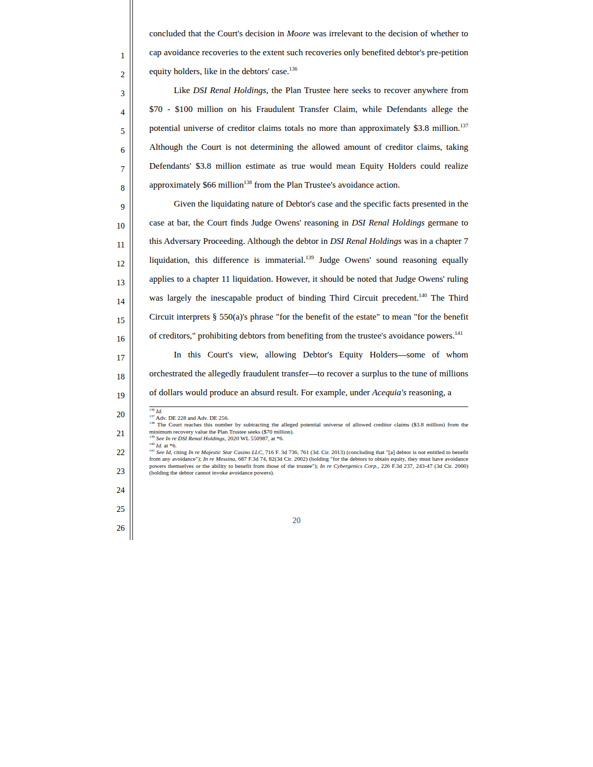1
2
3
4
5
6
7
8
9
10
11
12
13
14
15
16
17
18
19
20
21
22
23
24
25
26
concluded that the Court's decision in Moore was irrelevant to the decision of whether to cap avoidance recoveries to the extent such recoveries only benefited debtor's pre-petition equity holders, like in the debtors' case.136
Like DSI Renal Holdings, the Plan Trustee here seeks to recover anywhere from $70 - $100 million on his Fraudulent Transfer Claim, while Defendants allege the potential universe of creditor claims totals no more than approximately $3.8 million.137 Although the Court is not determining the allowed amount of creditor claims, taking Defendants' $3.8 million estimate as true would mean Equity Holders could realize approximately $66 million138 from the Plan Trustee's avoidance action.
Given the liquidating nature of Debtor's case and the specific facts presented in the case at bar, the Court finds Judge Owens' reasoning in DSI Renal Holdings germane to this Adversary Proceeding. Although the debtor in DSI Renal Holdings was in a chapter 7 liquidation, this difference is immaterial.139 Judge Owens' sound reasoning equally applies to a chapter 11 liquidation. However, it should be noted that Judge Owens' ruling was largely the inescapable product of binding Third Circuit precedent.140 The Third Circuit interprets § 550(a)'s phrase "for the benefit of the estate" to mean "for the benefit of creditors," prohibiting debtors from benefiting from the trustee's avoidance powers.141
In this Court's view, allowing Debtor's Equity Holders—some of whom orchestrated the allegedly fraudulent transfer—to recover a surplus to the tune of millions of dollars would produce an absurd result. For example, under Acequia's reasoning, a
136 Id.
137 Adv. DE 228 and Adv. DE 256.
138 The Court reaches this number by subtracting the alleged potential universe of allowed creditor claims ($3.8 million) from the minimum recovery value the Plan Trustee seeks ($70 million).
139 See In re DSI Renal Holdings, 2020 WL 550987, at *6.
140 Id. at *6.
141 See Id, citing In re Majestic Star Casino LLC, 716 F. 3d 736, 761 (3d. Cir. 2013) (concluding that "[a] debtor is not entitled to benefit from any avoidance"); In re Messina, 687 F.3d 74, 82(3d Cir. 2002) (holding "for the debtors to obtain equity, they must have avoidance powers themselves or the ability to benefit from those of the trustee"); In re Cybergenics Corp., 226 F.3d 237, 243-47 (3d Cir. 2000) (holding the debtor cannot invoke avoidance powers).
20